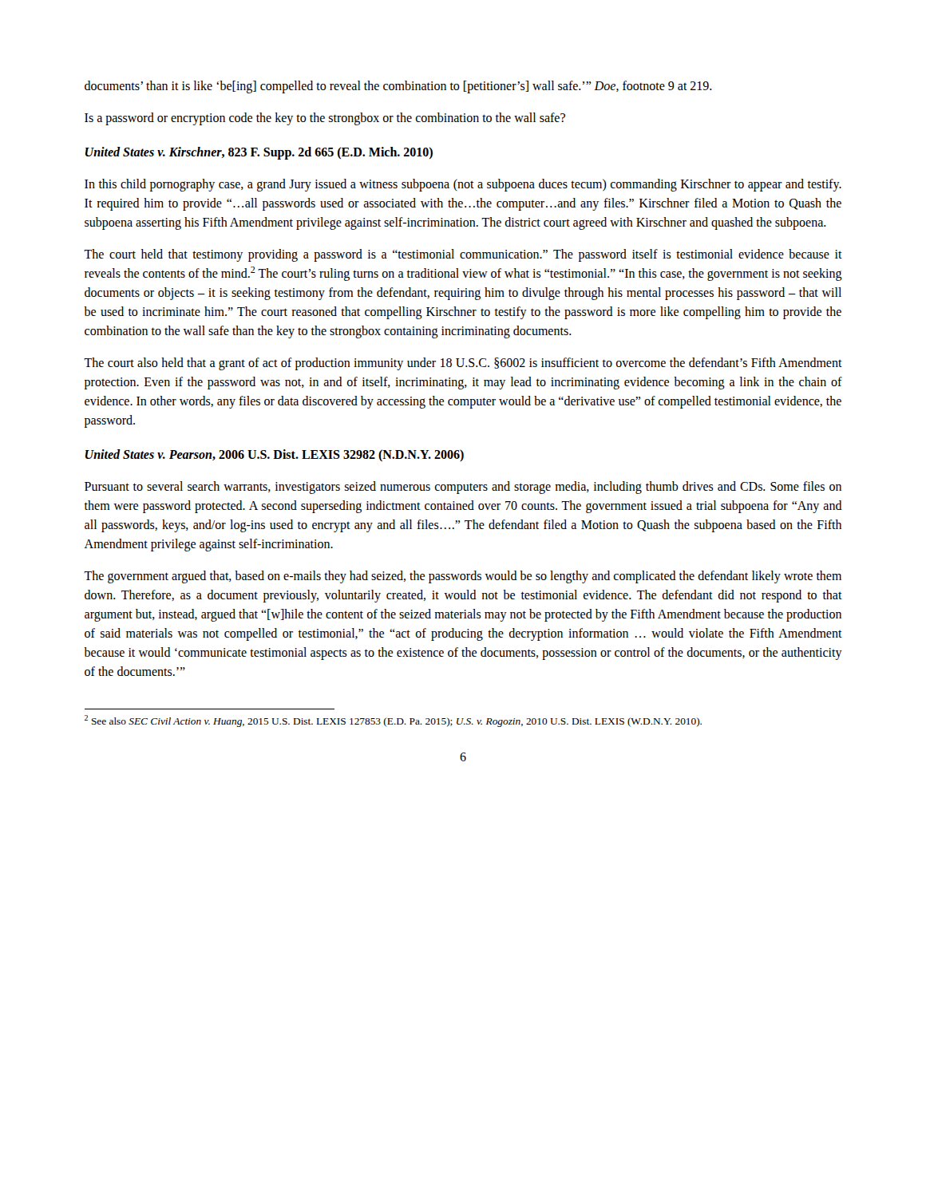documents’ than it is like ‘be[ing] compelled to reveal the combination to [petitioner’s] wall safe.’” Doe, footnote 9 at 219.
Is a password or encryption code the key to the strongbox or the combination to the wall safe?
United States v. Kirschner, 823 F. Supp. 2d 665 (E.D. Mich. 2010)
In this child pornography case, a grand Jury issued a witness subpoena (not a subpoena duces tecum) commanding Kirschner to appear and testify. It required him to provide “…all passwords used or associated with the…the computer…and any files.” Kirschner filed a Motion to Quash the subpoena asserting his Fifth Amendment privilege against self-incrimination. The district court agreed with Kirschner and quashed the subpoena.
The court held that testimony providing a password is a “testimonial communication.” The password itself is testimonial evidence because it reveals the contents of the mind.2 The court’s ruling turns on a traditional view of what is “testimonial.” “In this case, the government is not seeking documents or objects – it is seeking testimony from the defendant, requiring him to divulge through his mental processes his password – that will be used to incriminate him.” The court reasoned that compelling Kirschner to testify to the password is more like compelling him to provide the combination to the wall safe than the key to the strongbox containing incriminating documents.
The court also held that a grant of act of production immunity under 18 U.S.C. §6002 is insufficient to overcome the defendant’s Fifth Amendment protection. Even if the password was not, in and of itself, incriminating, it may lead to incriminating evidence becoming a link in the chain of evidence. In other words, any files or data discovered by accessing the computer would be a “derivative use” of compelled testimonial evidence, the password.
United States v. Pearson, 2006 U.S. Dist. LEXIS 32982 (N.D.N.Y. 2006)
Pursuant to several search warrants, investigators seized numerous computers and storage media, including thumb drives and CDs. Some files on them were password protected. A second superseding indictment contained over 70 counts. The government issued a trial subpoena for “Any and all passwords, keys, and/or log-ins used to encrypt any and all files….” The defendant filed a Motion to Quash the subpoena based on the Fifth Amendment privilege against self-incrimination.
The government argued that, based on e-mails they had seized, the passwords would be so lengthy and complicated the defendant likely wrote them down. Therefore, as a document previously, voluntarily created, it would not be testimonial evidence. The defendant did not respond to that argument but, instead, argued that “[w]hile the content of the seized materials may not be protected by the Fifth Amendment because the production of said materials was not compelled or testimonial,” the “act of producing the decryption information … would violate the Fifth Amendment because it would ‘communicate testimonial aspects as to the existence of the documents, possession or control of the documents, or the authenticity of the documents.’”
2 See also SEC Civil Action v. Huang, 2015 U.S. Dist. LEXIS 127853 (E.D. Pa. 2015); U.S. v. Rogozin, 2010 U.S. Dist. LEXIS (W.D.N.Y. 2010).
6